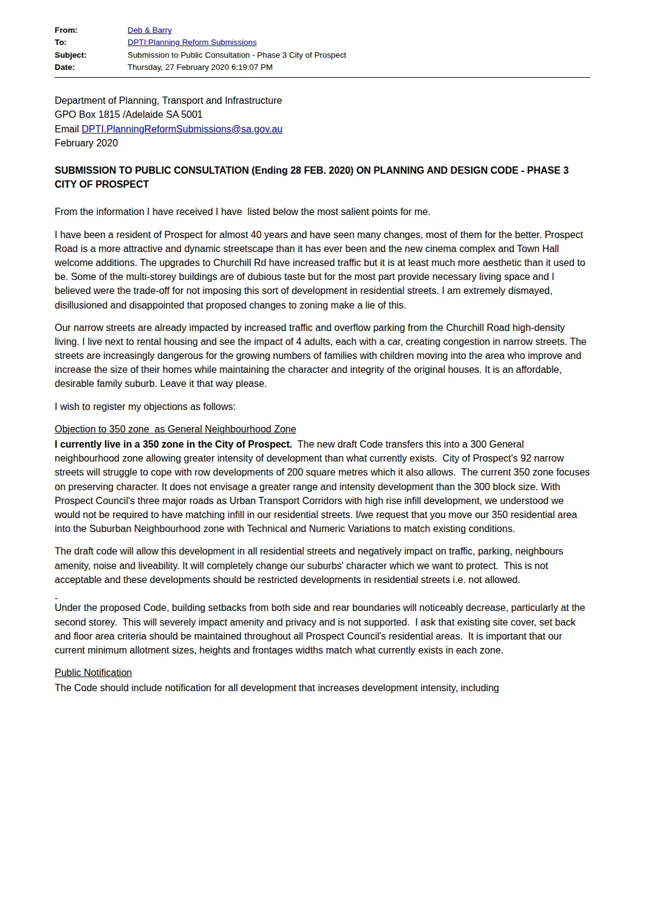| From: | Deb & Barry |
| To: | DPTI:Planning Reform Submissions |
| Subject: | Submission to Public Consultation - Phase 3 City of Prospect |
| Date: | Thursday, 27 February 2020 6:19:07 PM |
Department of Planning, Transport and Infrastructure
GPO Box 1815 /Adelaide SA 5001
Email DPTI.PlanningReformSubmissions@sa.gov.au
February 2020
SUBMISSION TO PUBLIC CONSULTATION (Ending 28 FEB. 2020) ON PLANNING AND DESIGN CODE - PHASE 3 CITY OF PROSPECT
From the information I have received I have listed below the most salient points for me.
I have been a resident of Prospect for almost 40 years and have seen many changes, most of them for the better. Prospect Road is a more attractive and dynamic streetscape than it has ever been and the new cinema complex and Town Hall welcome additions. The upgrades to Churchill Rd have increased traffic but it is at least much more aesthetic than it used to be. Some of the multi-storey buildings are of dubious taste but for the most part provide necessary living space and I believed were the trade-off for not imposing this sort of development in residential streets. I am extremely dismayed, disillusioned and disappointed that proposed changes to zoning make a lie of this.
Our narrow streets are already impacted by increased traffic and overflow parking from the Churchill Road high-density living. I live next to rental housing and see the impact of 4 adults, each with a car, creating congestion in narrow streets. The streets are increasingly dangerous for the growing numbers of families with children moving into the area who improve and increase the size of their homes while maintaining the character and integrity of the original houses. It is an affordable, desirable family suburb. Leave it that way please.
I wish to register my objections as follows:
Objection to 350 zone as General Neighbourhood Zone
I currently live in a 350 zone in the City of Prospect. The new draft Code transfers this into a 300 General neighbourhood zone allowing greater intensity of development than what currently exists. City of Prospect's 92 narrow streets will struggle to cope with row developments of 200 square metres which it also allows. The current 350 zone focuses on preserving character. It does not envisage a greater range and intensity development than the 300 block size. With Prospect Council's three major roads as Urban Transport Corridors with high rise infill development, we understood we would not be required to have matching infill in our residential streets. I/we request that you move our 350 residential area into the Suburban Neighbourhood zone with Technical and Numeric Variations to match existing conditions.
The draft code will allow this development in all residential streets and negatively impact on traffic, parking, neighbours amenity, noise and liveability. It will completely change our suburbs' character which we want to protect. This is not acceptable and these developments should be restricted developments in residential streets i.e. not allowed.
-
Under the proposed Code, building setbacks from both side and rear boundaries will noticeably decrease, particularly at the second storey. This will severely impact amenity and privacy and is not supported. I ask that existing site cover, set back and floor area criteria should be maintained throughout all Prospect Council's residential areas. It is important that our current minimum allotment sizes, heights and frontages widths match what currently exists in each zone.
Public Notification
The Code should include notification for all development that increases development intensity, including